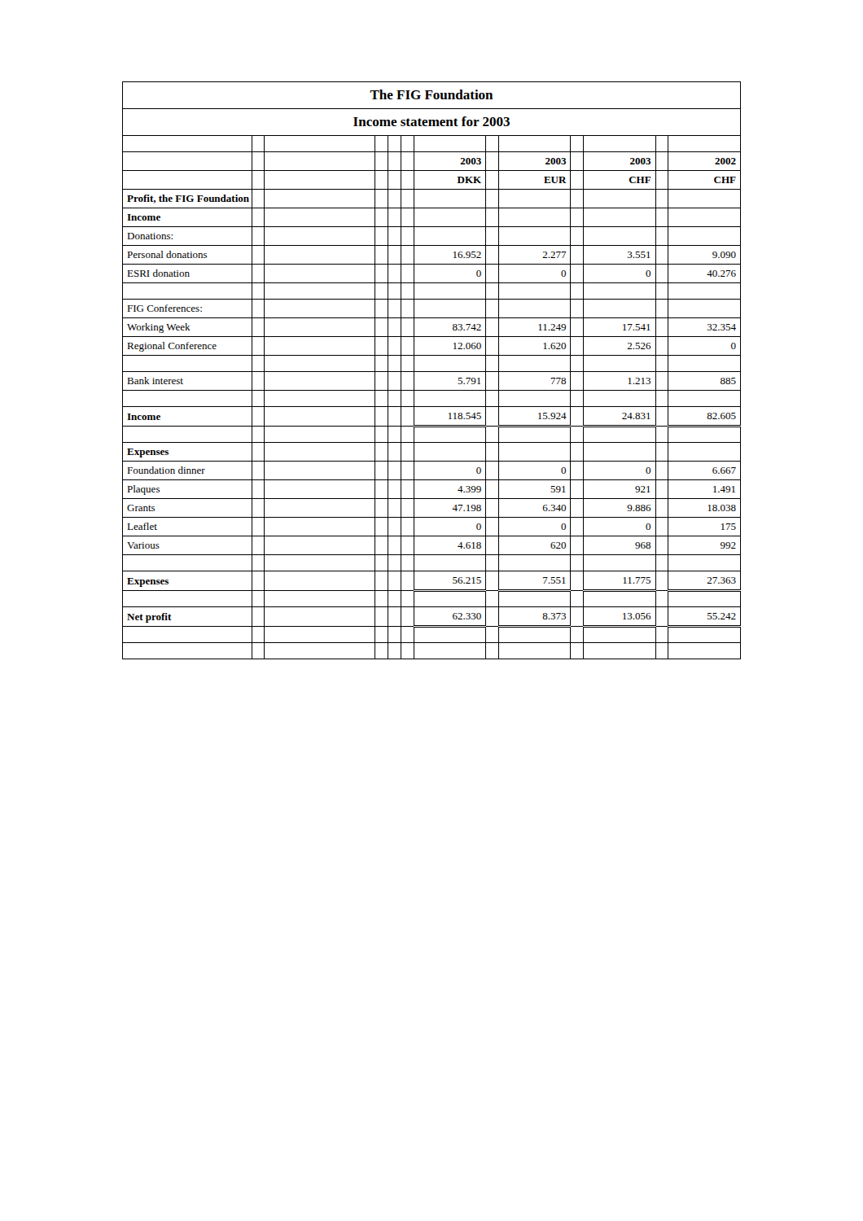| The FIG Foundation |
| Income statement for 2003 |
| | | | | | | 2003 | | 2003 | | 2003 | | 2002 |
| | | | | | | DKK | | EUR | | CHF | | CHF |
| Profit, the FIG Foundation | | | | | | | | | | | | |
| Income | | | | | | | | | | | | |
| Donations: | | | | | | | | | | | | |
| Personal donations | | | | | | 16.952 | | 2.277 | | 3.551 | | 9.090 |
| ESRI donation | | | | | | 0 | | 0 | | 0 | | 40.276 |
| FIG Conferences: | | | | | | | | | | | | |
| Working Week | | | | | | 83.742 | | 11.249 | | 17.541 | | 32.354 |
| Regional Conference | | | | | | 12.060 | | 1.620 | | 2.526 | | 0 |
| Bank interest | | | | | | 5.791 | | 778 | | 1.213 | | 885 |
| Income | | | | | | 118.545 | | 15.924 | | 24.831 | | 82.605 |
| Expenses | | | | | | | | | | | | |
| Foundation dinner | | | | | | 0 | | 0 | | 0 | | 6.667 |
| Plaques | | | | | | 4.399 | | 591 | | 921 | | 1.491 |
| Grants | | | | | | 47.198 | | 6.340 | | 9.886 | | 18.038 |
| Leaflet | | | | | | 0 | | 0 | | 0 | | 175 |
| Various | | | | | | 4.618 | | 620 | | 968 | | 992 |
| Expenses | | | | | | 56.215 | | 7.551 | | 11.775 | | 27.363 |
| Net profit | | | | | | 62.330 | | 8.373 | | 13.056 | | 55.242 |